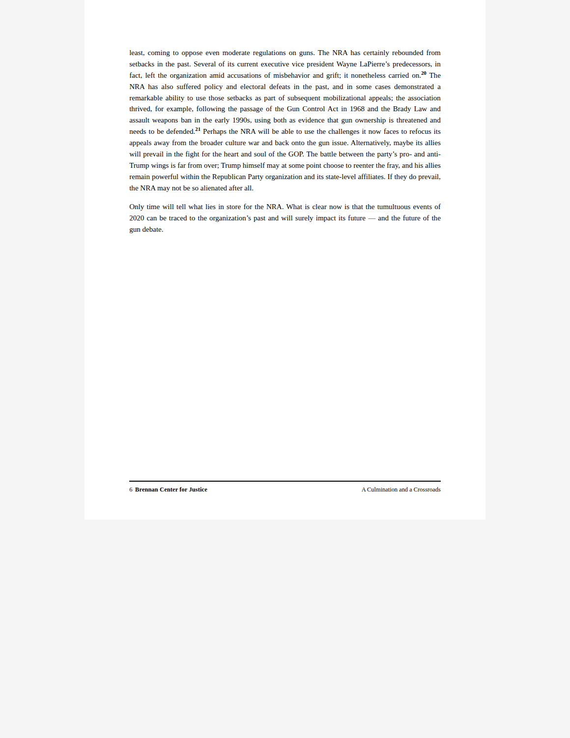least, coming to oppose even moderate regulations on guns. The NRA has certainly rebounded from setbacks in the past. Several of its current executive vice president Wayne LaPierre’s predecessors, in fact, left the organization amid accusations of misbehavior and grift; it nonetheless carried on.20 The NRA has also suffered policy and electoral defeats in the past, and in some cases demonstrated a remarkable ability to use those setbacks as part of subsequent mobilizational appeals; the association thrived, for example, following the passage of the Gun Control Act in 1968 and the Brady Law and assault weapons ban in the early 1990s, using both as evidence that gun ownership is threatened and needs to be defended.21 Perhaps the NRA will be able to use the challenges it now faces to refocus its appeals away from the broader culture war and back onto the gun issue. Alternatively, maybe its allies will prevail in the fight for the heart and soul of the GOP. The battle between the party’s pro- and anti-Trump wings is far from over; Trump himself may at some point choose to reenter the fray, and his allies remain powerful within the Republican Party organization and its state-level affiliates. If they do prevail, the NRA may not be so alienated after all.
Only time will tell what lies in store for the NRA. What is clear now is that the tumultuous events of 2020 can be traced to the organization’s past and will surely impact its future — and the future of the gun debate.
6 Brennan Center for Justice
A Culmination and a Crossroads